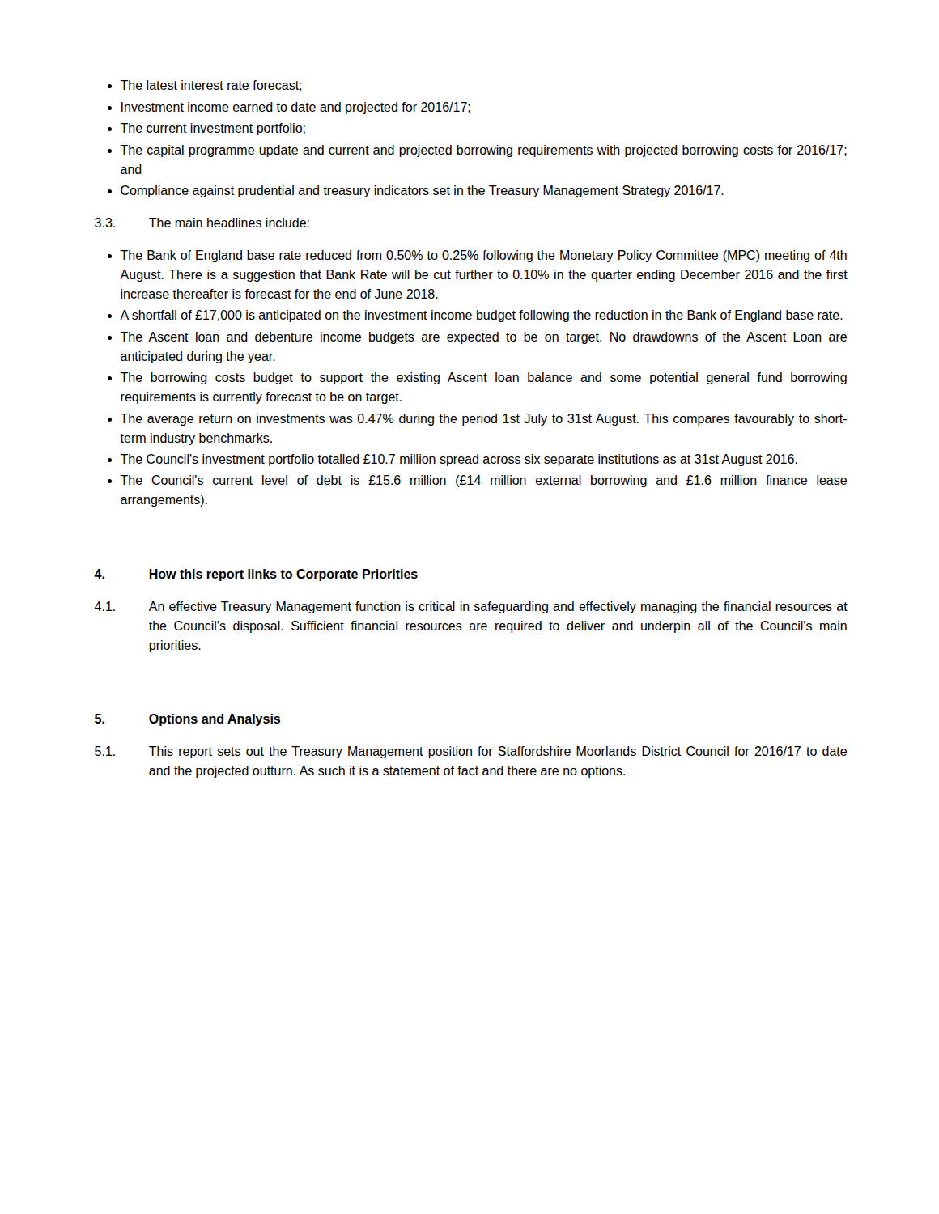The latest interest rate forecast;
Investment income earned to date and projected for 2016/17;
The current investment portfolio;
The capital programme update and current and projected borrowing requirements with projected borrowing costs for 2016/17; and
Compliance against prudential and treasury indicators set in the Treasury Management Strategy 2016/17.
3.3.
The main headlines include:
The Bank of England base rate reduced from 0.50% to 0.25% following the Monetary Policy Committee (MPC) meeting of 4th August. There is a suggestion that Bank Rate will be cut further to 0.10% in the quarter ending December 2016 and the first increase thereafter is forecast for the end of June 2018.
A shortfall of £17,000 is anticipated on the investment income budget following the reduction in the Bank of England base rate.
The Ascent loan and debenture income budgets are expected to be on target. No drawdowns of the Ascent Loan are anticipated during the year.
The borrowing costs budget to support the existing Ascent loan balance and some potential general fund borrowing requirements is currently forecast to be on target.
The average return on investments was 0.47% during the period 1st July to 31st August. This compares favourably to short-term industry benchmarks.
The Council's investment portfolio totalled £10.7 million spread across six separate institutions as at 31st August 2016.
The Council's current level of debt is £15.6 million (£14 million external borrowing and £1.6 million finance lease arrangements).
4. How this report links to Corporate Priorities
4.1.
An effective Treasury Management function is critical in safeguarding and effectively managing the financial resources at the Council's disposal. Sufficient financial resources are required to deliver and underpin all of the Council's main priorities.
5. Options and Analysis
5.1.
This report sets out the Treasury Management position for Staffordshire Moorlands District Council for 2016/17 to date and the projected outturn. As such it is a statement of fact and there are no options.